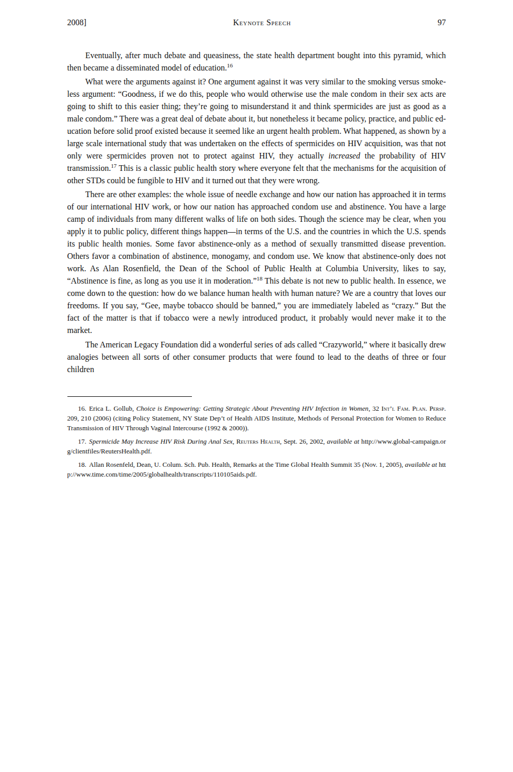2008] Keynote Speech 97
Eventually, after much debate and queasiness, the state health department bought into this pyramid, which then became a disseminated model of education.16
What were the arguments against it? One argument against it was very similar to the smoking versus smokeless argument: “Goodness, if we do this, people who would otherwise use the male condom in their sex acts are going to shift to this easier thing; they’re going to misunderstand it and think spermicides are just as good as a male condom.” There was a great deal of debate about it, but nonetheless it became policy, practice, and public education before solid proof existed because it seemed like an urgent health problem. What happened, as shown by a large scale international study that was undertaken on the effects of spermicides on HIV acquisition, was that not only were spermicides proven not to protect against HIV, they actually increased the probability of HIV transmission.17 This is a classic public health story where everyone felt that the mechanisms for the acquisition of other STDs could be fungible to HIV and it turned out that they were wrong.
There are other examples: the whole issue of needle exchange and how our nation has approached it in terms of our international HIV work, or how our nation has approached condom use and abstinence. You have a large camp of individuals from many different walks of life on both sides. Though the science may be clear, when you apply it to public policy, different things happen—in terms of the U.S. and the countries in which the U.S. spends its public health monies. Some favor abstinence-only as a method of sexually transmitted disease prevention. Others favor a combination of abstinence, monogamy, and condom use. We know that abstinence-only does not work. As Alan Rosenfield, the Dean of the School of Public Health at Columbia University, likes to say, “Abstinence is fine, as long as you use it in moderation.”18 This debate is not new to public health. In essence, we come down to the question: how do we balance human health with human nature? We are a country that loves our freedoms. If you say, “Gee, maybe tobacco should be banned,” you are immediately labeled as “crazy.” But the fact of the matter is that if tobacco were a newly introduced product, it probably would never make it to the market.
The American Legacy Foundation did a wonderful series of ads called “Crazyworld,” where it basically drew analogies between all sorts of other consumer products that were found to lead to the deaths of three or four children
Erica L. Gollub, Choice is Empowering: Getting Strategic About Preventing HIV Infection in Women, 32 Int’l Fam. Plan. Persp. 209, 210 (2006) (citing Policy Statement, NY State Dep’t of Health AIDS Institute, Methods of Personal Protection for Women to Reduce Transmission of HIV Through Vaginal Intercourse (1992 & 2000)).
Spermicide May Increase HIV Risk During Anal Sex, Reuters Health, Sept. 26, 2002, available at http://www.global-campaign.org/clientfiles/ReutersHealth.pdf.
Allan Rosenfeld, Dean, U. Colum. Sch. Pub. Health, Remarks at the Time Global Health Summit 35 (Nov. 1, 2005), available at http://www.time.com/time/2005/globalhealth/transcripts/110105aids.pdf.